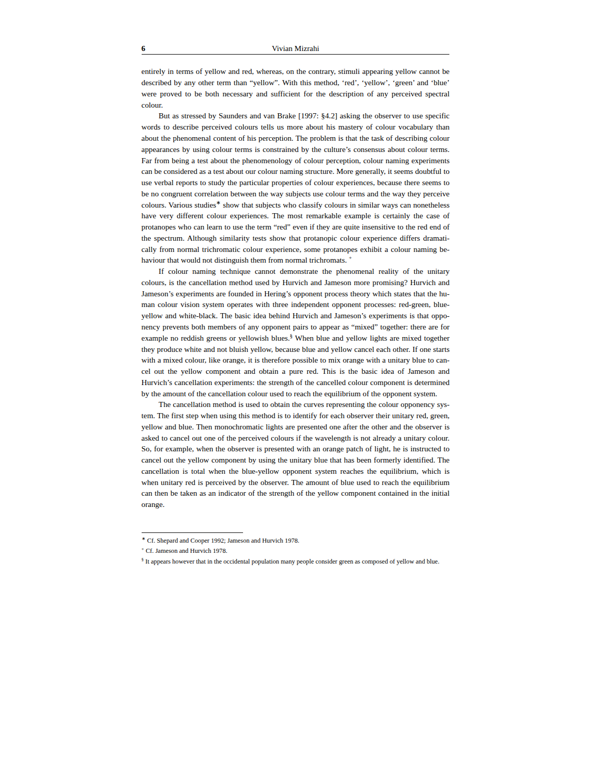6 Vivian Mizrahi
entirely in terms of yellow and red, whereas, on the contrary, stimuli appearing yellow cannot be described by any other term than “yellow”. With this method, ‘red’, ‘yellow’, ‘green’ and ‘blue’ were proved to be both necessary and sufficient for the description of any perceived spectral colour.
But as stressed by Saunders and van Brake [1997: §4.2] asking the observer to use specific words to describe perceived colours tells us more about his mastery of colour vocabulary than about the phenomenal content of his perception. The problem is that the task of describing colour appearances by using colour terms is constrained by the culture’s consensus about colour terms. Far from being a test about the phenomenology of colour perception, colour naming experiments can be considered as a test about our colour naming structure. More generally, it seems doubtful to use verbal reports to study the particular properties of colour experiences, because there seems to be no congruent correlation between the way subjects use colour terms and the way they perceive colours. Various studies∗ show that subjects who classify colours in similar ways can nonetheless have very different colour experiences. The most remarkable example is certainly the case of protanopes who can learn to use the term “red” even if they are quite insensitive to the red end of the spectrum. Although similarity tests show that protanopic colour experience differs dramatically from normal trichromatic colour experience, some protanopes exhibit a colour naming behaviour that would not distinguish them from normal trichromats. +
If colour naming technique cannot demonstrate the phenomenal reality of the unitary colours, is the cancellation method used by Hurvich and Jameson more promising? Hurvich and Jameson’s experiments are founded in Hering’s opponent process theory which states that the human colour vision system operates with three independent opponent processes: red-green, blue-yellow and white-black. The basic idea behind Hurvich and Jameson’s experiments is that opponency prevents both members of any opponent pairs to appear as “mixed” together: there are for example no reddish greens or yellowish blues.§ When blue and yellow lights are mixed together they produce white and not bluish yellow, because blue and yellow cancel each other. If one starts with a mixed colour, like orange, it is therefore possible to mix orange with a unitary blue to cancel out the yellow component and obtain a pure red. This is the basic idea of Jameson and Hurvich’s cancellation experiments: the strength of the cancelled colour component is determined by the amount of the cancellation colour used to reach the equilibrium of the opponent system.
The cancellation method is used to obtain the curves representing the colour opponency system. The first step when using this method is to identify for each observer their unitary red, green, yellow and blue. Then monochromatic lights are presented one after the other and the observer is asked to cancel out one of the perceived colours if the wavelength is not already a unitary colour. So, for example, when the observer is presented with an orange patch of light, he is instructed to cancel out the yellow component by using the unitary blue that has been formerly identified. The cancellation is total when the blue-yellow opponent system reaches the equilibrium, which is when unitary red is perceived by the observer. The amount of blue used to reach the equilibrium can then be taken as an indicator of the strength of the yellow component contained in the initial orange.
∗ Cf. Shepard and Cooper 1992; Jameson and Hurvich 1978.
+ Cf. Jameson and Hurvich 1978.
§ It appears however that in the occidental population many people consider green as composed of yellow and blue.